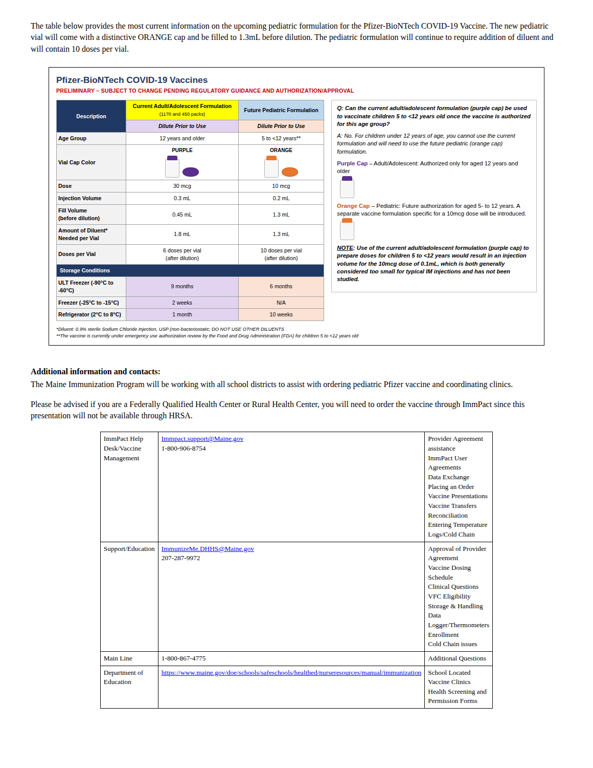The table below provides the most current information on the upcoming pediatric formulation for the Pfizer-BioNTech COVID-19 Vaccine. The new pediatric vial will come with a distinctive ORANGE cap and be filled to 1.3mL before dilution. The pediatric formulation will continue to require addition of diluent and will contain 10 doses per vial.
Pfizer-BioNTech COVID-19 Vaccines
PRELIMINARY – SUBJECT TO CHANGE PENDING REGULATORY GUIDANCE AND AUTHORIZATION/APPROVAL
| Description | Current Adult/Adolescent Formulation (1170 and 450 packs) | Future Pediatric Formulation |
| --- | --- | --- |
| Dilute Prior to Use | Dilute Prior to Use |
| Age Group | 12 years and older | 5 to <12 years** |
| Vial Cap Color | PURPLE | ORANGE |
| Dose | 30 mcg | 10 mcg |
| Injection Volume | 0.3 mL | 0.2 mL |
| Fill Volume (before dilution) | 0.45 mL | 1.3 mL |
| Amount of Diluent* Needed per Vial | 1.8 mL | 1.3 mL |
| Doses per Vial | 6 doses per vial (after dilution) | 10 doses per vial (after dilution) |
| Storage Conditions |
| ULT Freezer (-90°C to -60°C) | 9 months | 6 months |
| Freezer (-25°C to -15°C) | 2 weeks | N/A |
| Refrigerator (2°C to 8°C) | 1 month | 10 weeks |
Q: Can the current adult/adolescent formulation (purple cap) be used to vaccinate children 5 to <12 years old once the vaccine is authorized for this age group?
A: No. For children under 12 years of age, you cannot use the current formulation and will need to use the future pediatric (orange cap) formulation.
Purple Cap – Adult/Adolescent: Authorized only for aged 12 years and older
Orange Cap – Pediatric: Future authorization for aged 5- to 12 years. A separate vaccine formulation specific for a 10mcg dose will be introduced.
NOTE: Use of the current adult/adolescent formulation (purple cap) to prepare doses for children 5 to <12 years would result in an injection volume for the 10mcg dose of 0.1mL, which is both generally considered too small for typical IM injections and has not been studied.
*Diluent: 0.9% sterile Sodium Chloride Injection, USP (non-bacteriostatic; DO NOT USE OTHER DILUENTS
**The vaccine is currently under emergency use authorization review by the Food and Drug Administration (FDA) for children 5 to <12 years old
Additional information and contacts:
The Maine Immunization Program will be working with all school districts to assist with ordering pediatric Pfizer vaccine and coordinating clinics.
Please be advised if you are a Federally Qualified Health Center or Rural Health Center, you will need to order the vaccine through ImmPact since this presentation will not be available through HRSA.
| ImmPact Help Desk/Vaccine Management | Immpact.support@Maine.gov 1-800-906-8754 | Provider Agreement assistance ImmPact User Agreements Data Exchange Placing an Order Vaccine Presentations Vaccine Transfers Reconciliation Entering Temperature Logs/Cold Chain |
| Support/Education | ImmunizeMe.DHHS@Maine.gov 207-287-9972 | Approval of Provider Agreement Vaccine Dosing Schedule Clinical Questions VFC Eligibility Storage & Handling Data Logger/Thermometers Enrollment Cold Chain issues |
| Main Line | 1-800-867-4775 | Additional Questions |
| Department of Education | https://www.maine.gov/doe/schools/safeschools/healthed/nurseresources/manual/immunization | School Located Vaccine Clinics Health Screening and Permission Forms |